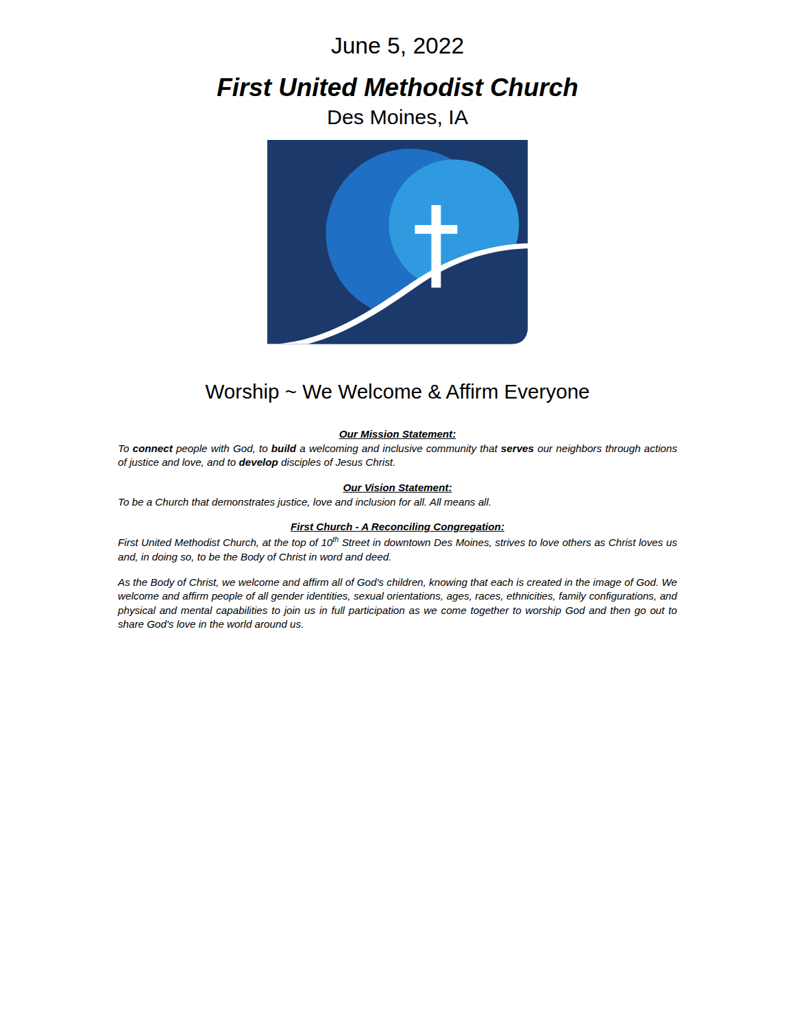June 5, 2022
First United Methodist Church
Des Moines, IA
Worship ~ We Welcome & Affirm Everyone
Our Mission Statement:
To connect people with God, to build a welcoming and inclusive community that serves our neighbors through actions of justice and love, and to develop disciples of Jesus Christ.
Our Vision Statement:
To be a Church that demonstrates justice, love and inclusion for all. All means all.
First Church - A Reconciling Congregation:
First United Methodist Church, at the top of 10th Street in downtown Des Moines, strives to love others as Christ loves us and, in doing so, to be the Body of Christ in word and deed.
As the Body of Christ, we welcome and affirm all of God's children, knowing that each is created in the image of God. We welcome and affirm people of all gender identities, sexual orientations, ages, races, ethnicities, family configurations, and physical and mental capabilities to join us in full participation as we come together to worship God and then go out to share God's love in the world around us.